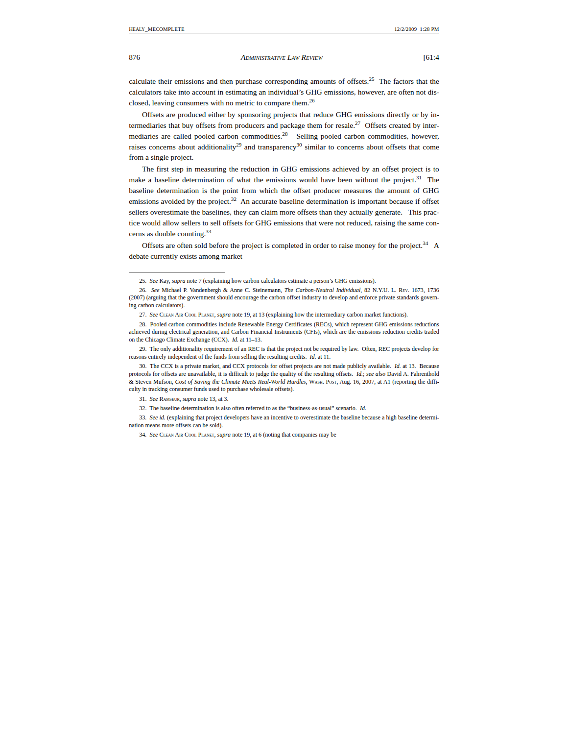HEALY_MECOMPLETE 12/2/2009 1:28 PM
876 Administrative Law Review [61:4
calculate their emissions and then purchase corresponding amounts of offsets.25 The factors that the calculators take into account in estimating an individual’s GHG emissions, however, are often not disclosed, leaving consumers with no metric to compare them.26
Offsets are produced either by sponsoring projects that reduce GHG emissions directly or by intermediaries that buy offsets from producers and package them for resale.27 Offsets created by intermediaries are called pooled carbon commodities.28 Selling pooled carbon commodities, however, raises concerns about additionality29 and transparency30 similar to concerns about offsets that come from a single project.
The first step in measuring the reduction in GHG emissions achieved by an offset project is to make a baseline determination of what the emissions would have been without the project.31 The baseline determination is the point from which the offset producer measures the amount of GHG emissions avoided by the project.32 An accurate baseline determination is important because if offset sellers overestimate the baselines, they can claim more offsets than they actually generate. This practice would allow sellers to sell offsets for GHG emissions that were not reduced, raising the same concerns as double counting.33
Offsets are often sold before the project is completed in order to raise money for the project.34 A debate currently exists among market
25. See Kay, supra note 7 (explaining how carbon calculators estimate a person’s GHG emissions).
26. See Michael P. Vandenbergh & Anne C. Steinemann, The Carbon-Neutral Individual, 82 N.Y.U. L. Rev. 1673, 1736 (2007) (arguing that the government should encourage the carbon offset industry to develop and enforce private standards governing carbon calculators).
27. See Clean Air Cool Planet, supra note 19, at 13 (explaining how the intermediary carbon market functions).
28. Pooled carbon commodities include Renewable Energy Certificates (RECs), which represent GHG emissions reductions achieved during electrical generation, and Carbon Financial Instruments (CFIs), which are the emissions reduction credits traded on the Chicago Climate Exchange (CCX). Id. at 11–13.
29. The only additionality requirement of an REC is that the project not be required by law. Often, REC projects develop for reasons entirely independent of the funds from selling the resulting credits. Id. at 11.
30. The CCX is a private market, and CCX protocols for offset projects are not made publicly available. Id. at 13. Because protocols for offsets are unavailable, it is difficult to judge the quality of the resulting offsets. Id.; see also David A. Fahrenthold & Steven Mufson, Cost of Saving the Climate Meets Real-World Hurdles, Wash. Post, Aug. 16, 2007, at A1 (reporting the difficulty in tracking consumer funds used to purchase wholesale offsets).
31. See Ramseur, supra note 13, at 3.
32. The baseline determination is also often referred to as the “business-as-usual” scenario. Id.
33. See id. (explaining that project developers have an incentive to overestimate the baseline because a high baseline determination means more offsets can be sold).
34. See Clean Air Cool Planet, supra note 19, at 6 (noting that companies may be